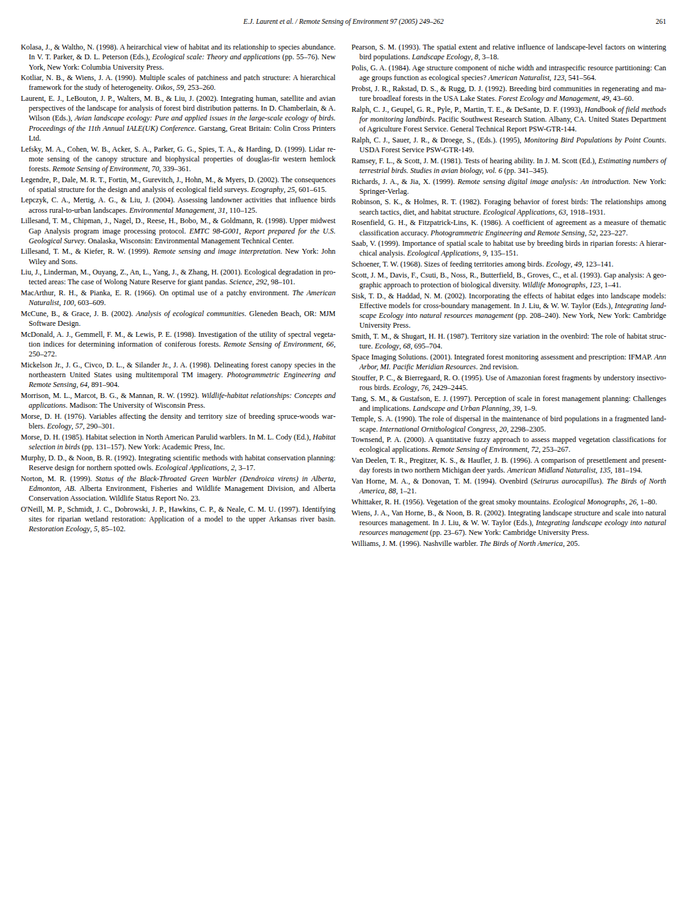E.J. Laurent et al. / Remote Sensing of Environment 97 (2005) 249–262 261
Kolasa, J., & Waltho, N. (1998). A heirarchical view of habitat and its relationship to species abundance. In V. T. Parker, & D. L. Peterson (Eds.), Ecological scale: Theory and applications (pp. 55–76). New York, New York: Columbia University Press.
Kotliar, N. B., & Wiens, J. A. (1990). Multiple scales of patchiness and patch structure: A hierarchical framework for the study of heterogeneity. Oikos, 59, 253–260.
Laurent, E. J., LeBouton, J. P., Walters, M. B., & Liu, J. (2002). Integrating human, satellite and avian perspectives of the landscape for analysis of forest bird distribution patterns. In D. Chamberlain, & A. Wilson (Eds.), Avian landscape ecology: Pure and applied issues in the large-scale ecology of birds. Proceedings of the 11th Annual IALE(UK) Conference. Garstang, Great Britain: Colin Cross Printers Ltd.
Lefsky, M. A., Cohen, W. B., Acker, S. A., Parker, G. G., Spies, T. A., & Harding, D. (1999). Lidar remote sensing of the canopy structure and biophysical properties of douglas-fir western hemlock forests. Remote Sensing of Environment, 70, 339–361.
Legendre, P., Dale, M. R. T., Fortin, M., Gurevitch, J., Hohn, M., & Myers, D. (2002). The consequences of spatial structure for the design and analysis of ecological field surveys. Ecography, 25, 601–615.
Lepczyk, C. A., Mertig, A. G., & Liu, J. (2004). Assessing landowner activities that influence birds across rural-to-urban landscapes. Environmental Management, 31, 110–125.
Lillesand, T. M., Chipman, J., Nagel, D., Reese, H., Bobo, M., & Goldmann, R. (1998). Upper midwest Gap Analysis program image processing protocol. EMTC 98-G001, Report prepared for the U.S. Geological Survey. Onalaska, Wisconsin: Environmental Management Technical Center.
Lillesand, T. M., & Kiefer, R. W. (1999). Remote sensing and image interpretation. New York: John Wiley and Sons.
Liu, J., Linderman, M., Ouyang, Z., An, L., Yang, J., & Zhang, H. (2001). Ecological degradation in protected areas: The case of Wolong Nature Reserve for giant pandas. Science, 292, 98–101.
MacArthur, R. H., & Pianka, E. R. (1966). On optimal use of a patchy environment. The American Naturalist, 100, 603–609.
McCune, B., & Grace, J. B. (2002). Analysis of ecological communities. Gleneden Beach, OR: MJM Software Design.
McDonald, A. J., Gemmell, F. M., & Lewis, P. E. (1998). Investigation of the utility of spectral vegetation indices for determining information of coniferous forests. Remote Sensing of Environment, 66, 250–272.
Mickelson Jr., J. G., Civco, D. L., & Silander Jr., J. A. (1998). Delineating forest canopy species in the northeastern United States using multitemporal TM imagery. Photogrammetric Engineering and Remote Sensing, 64, 891–904.
Morrison, M. L., Marcot, B. G., & Mannan, R. W. (1992). Wildlife-habitat relationships: Concepts and applications. Madison: The University of Wisconsin Press.
Morse, D. H. (1976). Variables affecting the density and territory size of breeding spruce-woods warblers. Ecology, 57, 290–301.
Morse, D. H. (1985). Habitat selection in North American Parulid warblers. In M. L. Cody (Ed.), Habitat selection in birds (pp. 131–157). New York: Academic Press, Inc.
Murphy, D. D., & Noon, B. R. (1992). Integrating scientific methods with habitat conservation planning: Reserve design for northern spotted owls. Ecological Applications, 2, 3–17.
Norton, M. R. (1999). Status of the Black-Throated Green Warbler (Dendroica virens) in Alberta, Edmonton, AB. Alberta Environment, Fisheries and Wildlife Management Division, and Alberta Conservation Association. Wildlife Status Report No. 23.
O'Neill, M. P., Schmidt, J. C., Dobrowski, J. P., Hawkins, C. P., & Neale, C. M. U. (1997). Identifying sites for riparian wetland restoration: Application of a model to the upper Arkansas river basin. Restoration Ecology, 5, 85–102.
Pearson, S. M. (1993). The spatial extent and relative influence of landscape-level factors on wintering bird populations. Landscape Ecology, 8, 3–18.
Polis, G. A. (1984). Age structure component of niche width and intraspecific resource partitioning: Can age groups function as ecological species? American Naturalist, 123, 541–564.
Probst, J. R., Rakstad, D. S., & Rugg, D. J. (1992). Breeding bird communities in regenerating and mature broadleaf forests in the USA Lake States. Forest Ecology and Management, 49, 43–60.
Ralph, C. J., Geupel, G. R., Pyle, P., Martin, T. E., & DeSante, D. F. (1993), Handbook of field methods for monitoring landbirds. Pacific Southwest Research Station. Albany, CA. United States Department of Agriculture Forest Service. General Technical Report PSW-GTR-144.
Ralph, C. J., Sauer, J. R., & Droege, S., (Eds.). (1995), Monitoring Bird Populations by Point Counts. USDA Forest Service PSW-GTR-149.
Ramsey, F. L., & Scott, J. M. (1981). Tests of hearing ability. In J. M. Scott (Ed.), Estimating numbers of terrestrial birds. Studies in avian biology, vol. 6 (pp. 341–345).
Richards, J. A., & Jia, X. (1999). Remote sensing digital image analysis: An introduction. New York: Springer-Verlag.
Robinson, S. K., & Holmes, R. T. (1982). Foraging behavior of forest birds: The relationships among search tactics, diet, and habitat structure. Ecological Applications, 63, 1918–1931.
Rosenfield, G. H., & Fitzpatrick-Lins, K. (1986). A coefficient of agreement as a measure of thematic classification accuracy. Photogrammetric Engineering and Remote Sensing, 52, 223–227.
Saab, V. (1999). Importance of spatial scale to habitat use by breeding birds in riparian forests: A hierarchical analysis. Ecological Applications, 9, 135–151.
Schoener, T. W. (1968). Sizes of feeding territories among birds. Ecology, 49, 123–141.
Scott, J. M., Davis, F., Csuti, B., Noss, R., Butterfield, B., Groves, C., et al. (1993). Gap analysis: A geographic approach to protection of biological diversity. Wildlife Monographs, 123, 1–41.
Sisk, T. D., & Haddad, N. M. (2002). Incorporating the effects of habitat edges into landscape models: Effective models for cross-boundary management. In J. Liu, & W. W. Taylor (Eds.), Integrating landscape Ecology into natural resources management (pp. 208–240). New York, New York: Cambridge University Press.
Smith, T. M., & Shugart, H. H. (1987). Territory size variation in the ovenbird: The role of habitat structure. Ecology, 68, 695–704.
Space Imaging Solutions. (2001). Integrated forest monitoring assessment and prescription: IFMAP. Ann Arbor, MI. Pacific Meridian Resources. 2nd revision.
Stouffer, P. C., & Bierregaard, R. O. (1995). Use of Amazonian forest fragments by understory insectivorous birds. Ecology, 76, 2429–2445.
Tang, S. M., & Gustafson, E. J. (1997). Perception of scale in forest management planning: Challenges and implications. Landscape and Urban Planning, 39, 1–9.
Temple, S. A. (1990). The role of dispersal in the maintenance of bird populations in a fragmented landscape. International Ornithological Congress, 20, 2298–2305.
Townsend, P. A. (2000). A quantitative fuzzy approach to assess mapped vegetation classifications for ecological applications. Remote Sensing of Environment, 72, 253–267.
Van Deelen, T. R., Pregitzer, K. S., & Haufler, J. B. (1996). A comparison of presettlement and present-day forests in two northern Michigan deer yards. American Midland Naturalist, 135, 181–194.
Van Horne, M. A., & Donovan, T. M. (1994). Ovenbird (Seirurus aurocapillus). The Birds of North America, 88, 1–21.
Whittaker, R. H. (1956). Vegetation of the great smoky mountains. Ecological Monographs, 26, 1–80.
Wiens, J. A., Van Horne, B., & Noon, B. R. (2002). Integrating landscape structure and scale into natural resources management. In J. Liu, & W. W. Taylor (Eds.), Integrating landscape ecology into natural resources management (pp. 23–67). New York: Cambridge University Press.
Williams, J. M. (1996). Nashville warbler. The Birds of North America, 205.